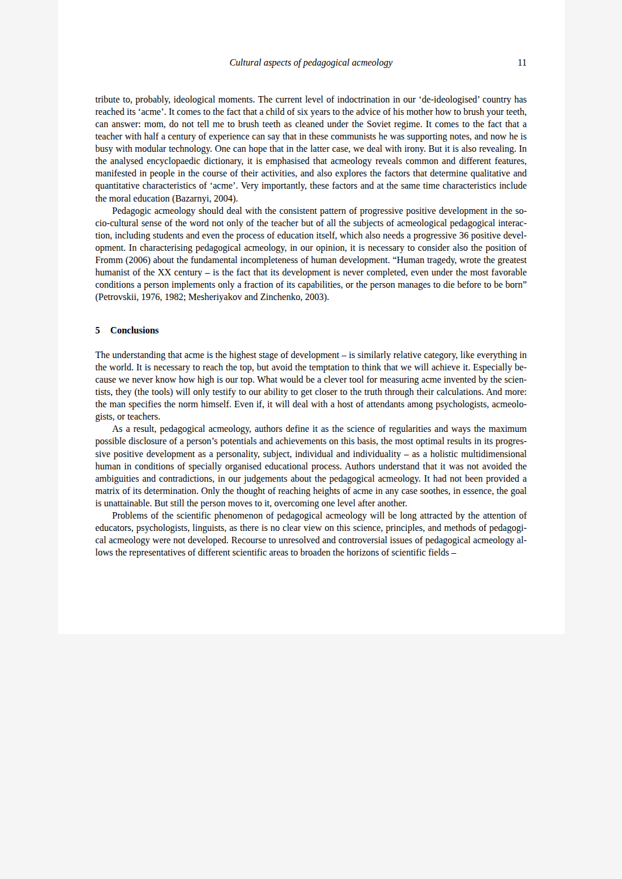Cultural aspects of pedagogical acmeology 11
tribute to, probably, ideological moments. The current level of indoctrination in our ‘de-ideologised’ country has reached its ‘acme’. It comes to the fact that a child of six years to the advice of his mother how to brush your teeth, can answer: mom, do not tell me to brush teeth as cleaned under the Soviet regime. It comes to the fact that a teacher with half a century of experience can say that in these communists he was supporting notes, and now he is busy with modular technology. One can hope that in the latter case, we deal with irony. But it is also revealing. In the analysed encyclopaedic dictionary, it is emphasised that acmeology reveals common and different features, manifested in people in the course of their activities, and also explores the factors that determine qualitative and quantitative characteristics of ‘acme’. Very importantly, these factors and at the same time characteristics include the moral education (Bazarnyi, 2004).
Pedagogic acmeology should deal with the consistent pattern of progressive positive development in the socio-cultural sense of the word not only of the teacher but of all the subjects of acmeological pedagogical interaction, including students and even the process of education itself, which also needs a progressive 36 positive development. In characterising pedagogical acmeology, in our opinion, it is necessary to consider also the position of Fromm (2006) about the fundamental incompleteness of human development. “Human tragedy, wrote the greatest humanist of the XX century – is the fact that its development is never completed, even under the most favorable conditions a person implements only a fraction of its capabilities, or the person manages to die before to be born” (Petrovskii, 1976, 1982; Mesheriyakov and Zinchenko, 2003).
5 Conclusions
The understanding that acme is the highest stage of development – is similarly relative category, like everything in the world. It is necessary to reach the top, but avoid the temptation to think that we will achieve it. Especially because we never know how high is our top. What would be a clever tool for measuring acme invented by the scientists, they (the tools) will only testify to our ability to get closer to the truth through their calculations. And more: the man specifies the norm himself. Even if, it will deal with a host of attendants among psychologists, acmeologists, or teachers.
As a result, pedagogical acmeology, authors define it as the science of regularities and ways the maximum possible disclosure of a person’s potentials and achievements on this basis, the most optimal results in its progressive positive development as a personality, subject, individual and individuality – as a holistic multidimensional human in conditions of specially organised educational process. Authors understand that it was not avoided the ambiguities and contradictions, in our judgements about the pedagogical acmeology. It had not been provided a matrix of its determination. Only the thought of reaching heights of acme in any case soothes, in essence, the goal is unattainable. But still the person moves to it, overcoming one level after another.
Problems of the scientific phenomenon of pedagogical acmeology will be long attracted by the attention of educators, psychologists, linguists, as there is no clear view on this science, principles, and methods of pedagogical acmeology were not developed. Recourse to unresolved and controversial issues of pedagogical acmeology allows the representatives of different scientific areas to broaden the horizons of scientific fields –